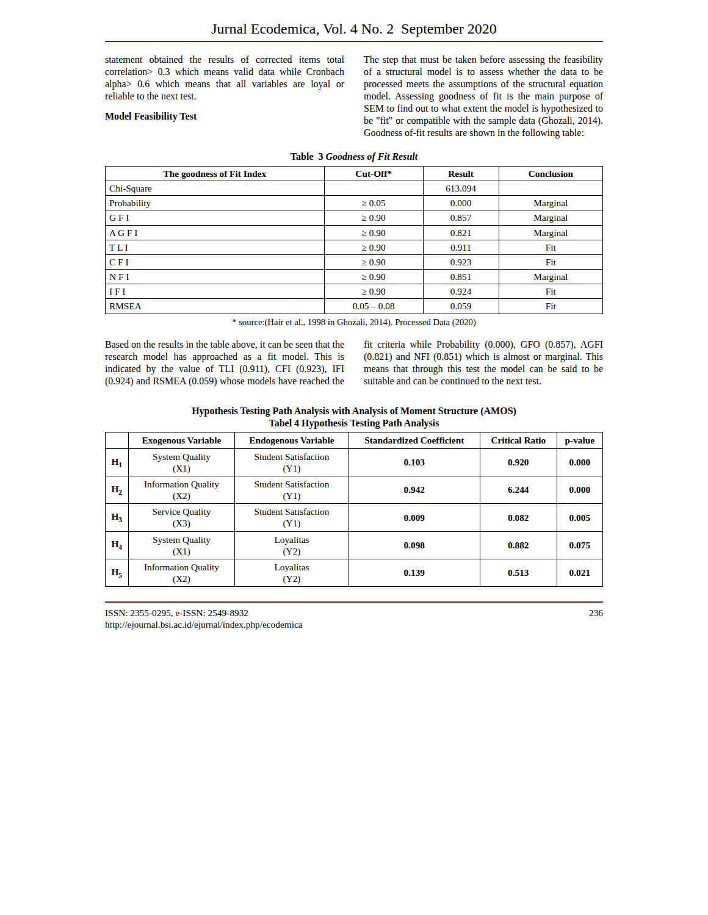Jurnal Ecodemica, Vol. 4 No. 2 September 2020
statement obtained the results of corrected items total correlation> 0.3 which means valid data while Cronbach alpha> 0.6 which means that all variables are loyal or reliable to the next test.
Model Feasibility Test
The step that must be taken before assessing the feasibility of a structural model is to assess whether the data to be processed meets the assumptions of the structural equation model. Assessing goodness of fit is the main purpose of SEM to find out to what extent the model is hypothesized to be "fit" or compatible with the sample data (Ghozali, 2014). Goodness of-fit results are shown in the following table:
Table 3 Goodness of Fit Result
| The goodness of Fit Index | Cut-Off* | Result | Conclusion |
| --- | --- | --- | --- |
| Chi-Square | | 613.094 | |
| Probability | ≥ 0.05 | 0.000 | Marginal |
| G F I | ≥ 0.90 | 0.857 | Marginal |
| A G F I | ≥ 0.90 | 0.821 | Marginal |
| T L I | ≥ 0.90 | 0.911 | Fit |
| C F I | ≥ 0.90 | 0.923 | Fit |
| N F I | ≥ 0.90 | 0.851 | Marginal |
| I F I | ≥ 0.90 | 0.924 | Fit |
| RMSEA | 0.05 – 0.08 | 0.059 | Fit |
* source:(Hair et al., 1998 in Ghozali, 2014). Processed Data (2020)
Based on the results in the table above, it can be seen that the research model has approached as a fit model. This is indicated by the value of TLI (0.911), CFI (0.923), IFI (0.924) and RSMEA (0.059) whose models have reached the fit criteria while Probability (0.000), GFO (0.857), AGFI (0.821) and NFI (0.851) which is almost or marginal. This means that through this test the model can be said to be suitable and can be continued to the next test.
Hypothesis Testing Path Analysis with Analysis of Moment Structure (AMOS)
Tabel 4 Hypothesis Testing Path Analysis
| | Exogenous Variable | Endogenous Variable | Standardized Coefficient | Critical Ratio | p-value |
| --- | --- | --- | --- | --- | --- |
| H 1 | System Quality (X1) | Student Satisfaction (Y1) | 0.103 | 0.920 | 0.000 |
| H 2 | Information Quality (X2) | Student Satisfaction (Y1) | 0.942 | 6.244 | 0.000 |
| H 3 | Service Quality (X3) | Student Satisfaction (Y1) | 0.009 | 0.082 | 0.005 |
| H 4 | System Quality (X1) | Loyalitas (Y2) | 0.098 | 0.882 | 0.075 |
| H 5 | Information Quality (X2) | Loyalitas (Y2) | 0.139 | 0.513 | 0.021 |
ISSN: 2355-0295, e-ISSN: 2549-8932
http://ejournal.bsi.ac.id/ejurnal/index.php/ecodemica
236